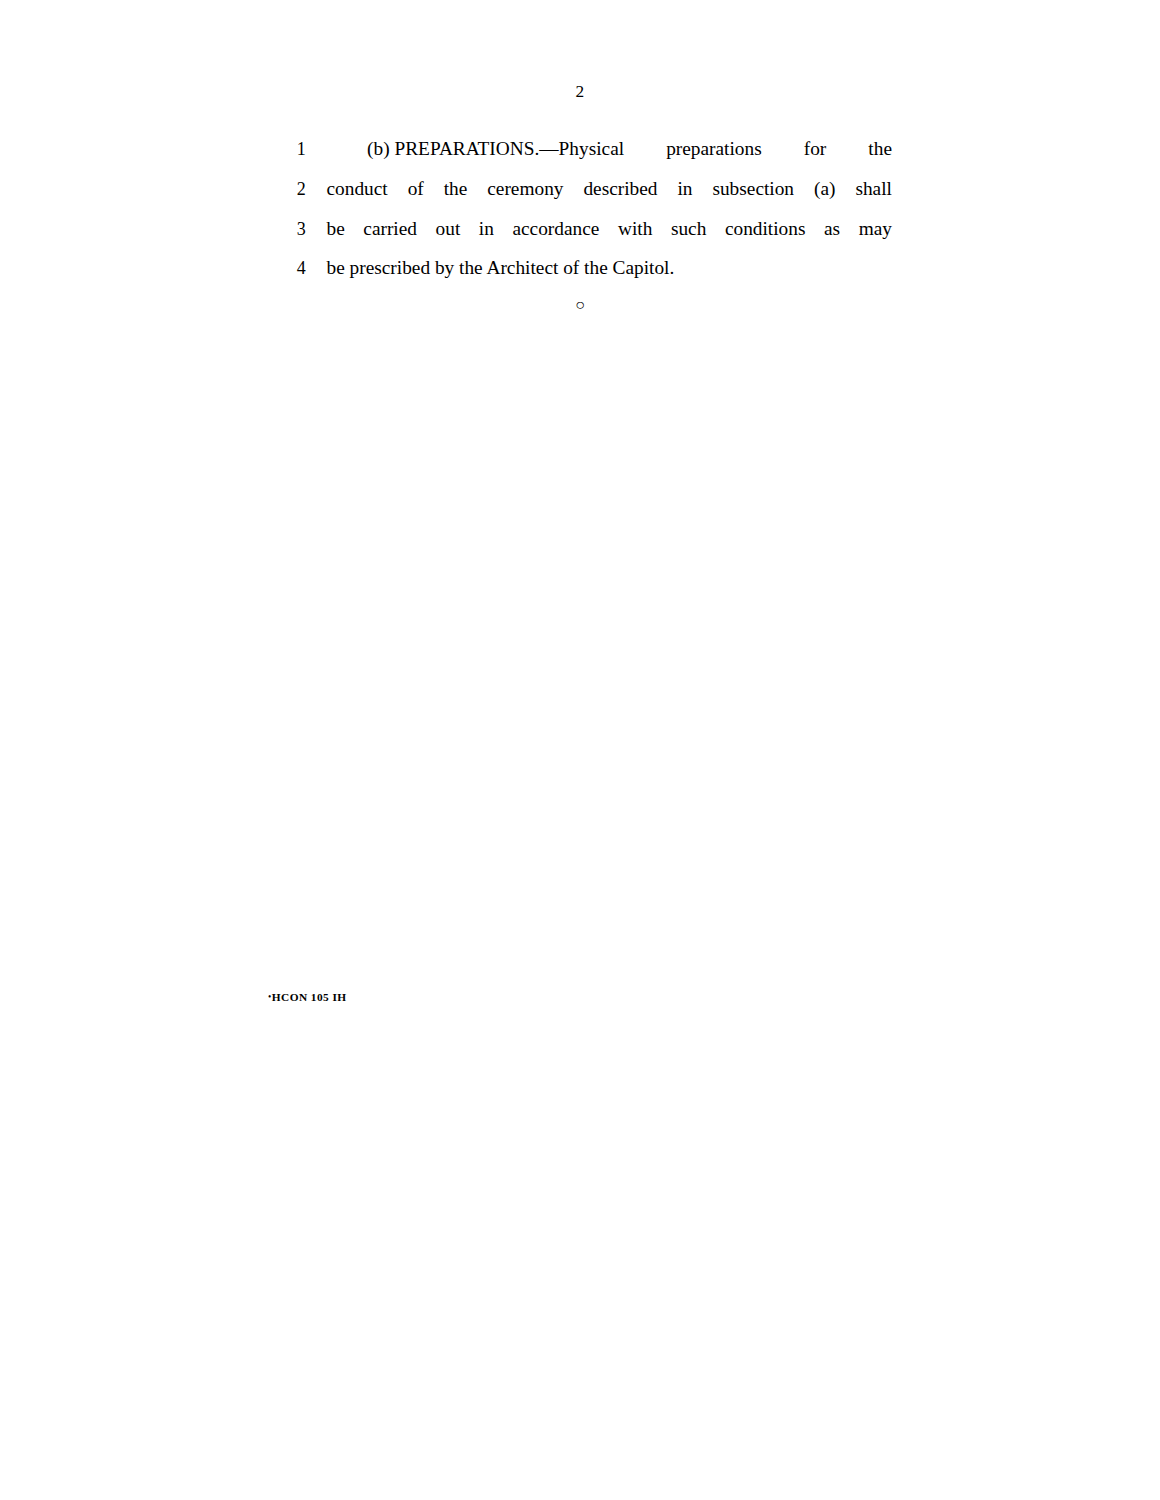2
1
(b) PREPARATIONS.—Physical preparations for the
2
conduct of the ceremony described in subsection(a) shall
3
be carried out in accordance with such conditions as may
4
be prescribed by the Architect of the Capitol.
○
•HCON 105 IH